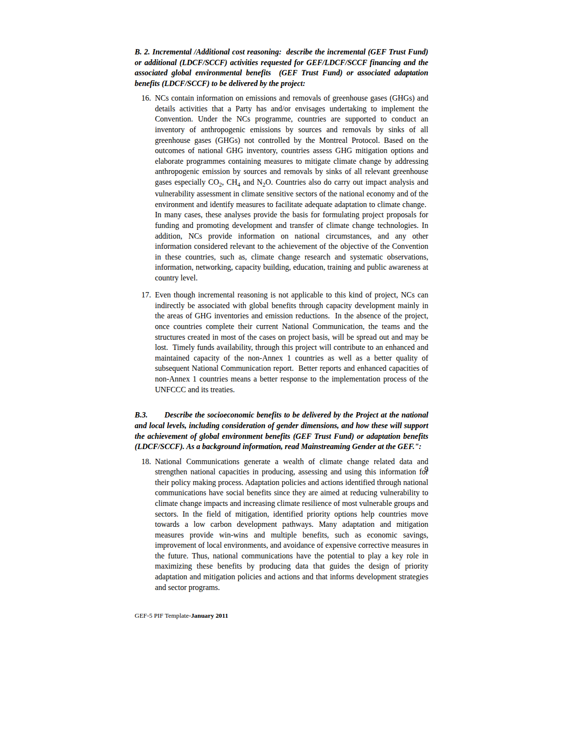B. 2. Incremental /Additional cost reasoning: describe the incremental (GEF Trust Fund) or additional (LDCF/SCCF) activities requested for GEF/LDCF/SCCF financing and the associated global environmental benefits (GEF Trust Fund) or associated adaptation benefits (LDCF/SCCF) to be delivered by the project:
16. NCs contain information on emissions and removals of greenhouse gases (GHGs) and details activities that a Party has and/or envisages undertaking to implement the Convention. Under the NCs programme, countries are supported to conduct an inventory of anthropogenic emissions by sources and removals by sinks of all greenhouse gases (GHGs) not controlled by the Montreal Protocol. Based on the outcomes of national GHG inventory, countries assess GHG mitigation options and elaborate programmes containing measures to mitigate climate change by addressing anthropogenic emission by sources and removals by sinks of all relevant greenhouse gases especially CO2, CH4 and N2O. Countries also do carry out impact analysis and vulnerability assessment in climate sensitive sectors of the national economy and of the environment and identify measures to facilitate adequate adaptation to climate change. In many cases, these analyses provide the basis for formulating project proposals for funding and promoting development and transfer of climate change technologies. In addition, NCs provide information on national circumstances, and any other information considered relevant to the achievement of the objective of the Convention in these countries, such as, climate change research and systematic observations, information, networking, capacity building, education, training and public awareness at country level.
17. Even though incremental reasoning is not applicable to this kind of project, NCs can indirectly be associated with global benefits through capacity development mainly in the areas of GHG inventories and emission reductions. In the absence of the project, once countries complete their current National Communication, the teams and the structures created in most of the cases on project basis, will be spread out and may be lost. Timely funds availability, through this project will contribute to an enhanced and maintained capacity of the non-Annex 1 countries as well as a better quality of subsequent National Communication report. Better reports and enhanced capacities of non-Annex 1 countries means a better response to the implementation process of the UNFCCC and its treaties.
B.3. Describe the socioeconomic benefits to be delivered by the Project at the national and local levels, including consideration of gender dimensions, and how these will support the achievement of global environment benefits (GEF Trust Fund) or adaptation benefits (LDCF/SCCF). As a background information, read Mainstreaming Gender at the GEF.":
18. National Communications generate a wealth of climate change related data and strengthen national capacities in producing, assessing and using this information for their policy making process. Adaptation policies and actions identified through national communications have social benefits since they are aimed at reducing vulnerability to climate change impacts and increasing climate resilience of most vulnerable groups and sectors. In the field of mitigation, identified priority options help countries move towards a low carbon development pathways. Many adaptation and mitigation measures provide win-wins and multiple benefits, such as economic savings, improvement of local environments, and avoidance of expensive corrective measures in the future. Thus, national communications have the potential to play a key role in maximizing these benefits by producing data that guides the design of priority adaptation and mitigation policies and actions and that informs development strategies and sector programs.
9
GEF-5 PIF Template-January 2011